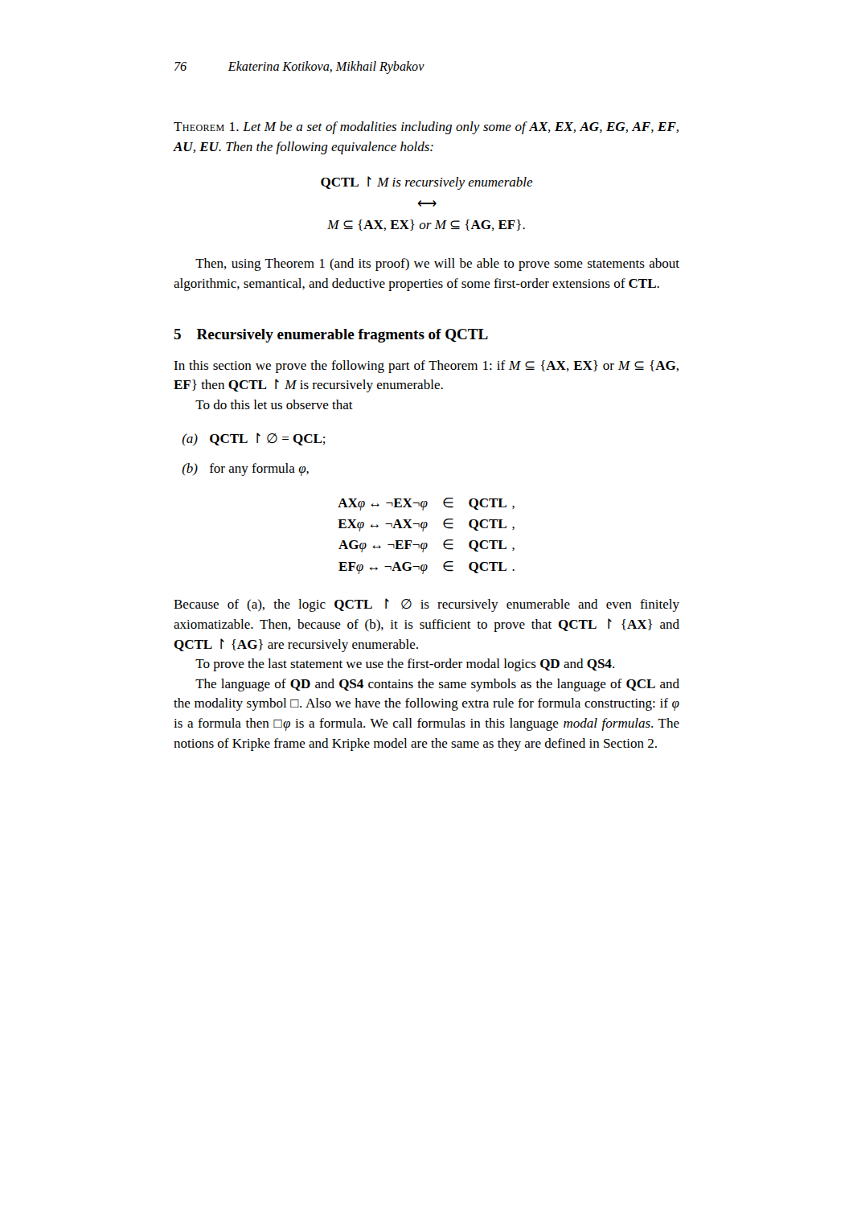76 Ekaterina Kotikova, Mikhail Rybakov
Theorem 1. Let M be a set of modalities including only some of AX, EX, AG, EG, AF, EF, AU, EU. Then the following equivalence holds:
QCTL ↾ M is recursively enumerable ⟷ M ⊆ {AX, EX} or M ⊆ {AG, EF}.
Then, using Theorem 1 (and its proof) we will be able to prove some statements about algorithmic, semantical, and deductive properties of some first-order extensions of CTL.
5 Recursively enumerable fragments of QCTL
In this section we prove the following part of Theorem 1: if M ⊆ {AX, EX} or M ⊆ {AG, EF} then QCTL ↾ M is recursively enumerable.
To do this let us observe that
(a) QCTL ↾ ∅ = QCL;
(b) for any formula φ,
| AX φ ↔ ¬ EX ¬ φ | ∈ | QCTL | , |
| EX φ ↔ ¬ AX ¬ φ | ∈ | QCTL | , |
| AG φ ↔ ¬ EF ¬ φ | ∈ | QCTL | , |
| EF φ ↔ ¬ AG ¬ φ | ∈ | QCTL | . |
Because of (a), the logic QCTL ↾ ∅ is recursively enumerable and even finitely axiomatizable. Then, because of (b), it is sufficient to prove that QCTL ↾ {AX} and QCTL ↾ {AG} are recursively enumerable.
To prove the last statement we use the first-order modal logics QD and QS4.
The language of QD and QS4 contains the same symbols as the language of QCL and the modality symbol □. Also we have the following extra rule for formula constructing: if φ is a formula then □φ is a formula. We call formulas in this language modal formulas. The notions of Kripke frame and Kripke model are the same as they are defined in Section 2.